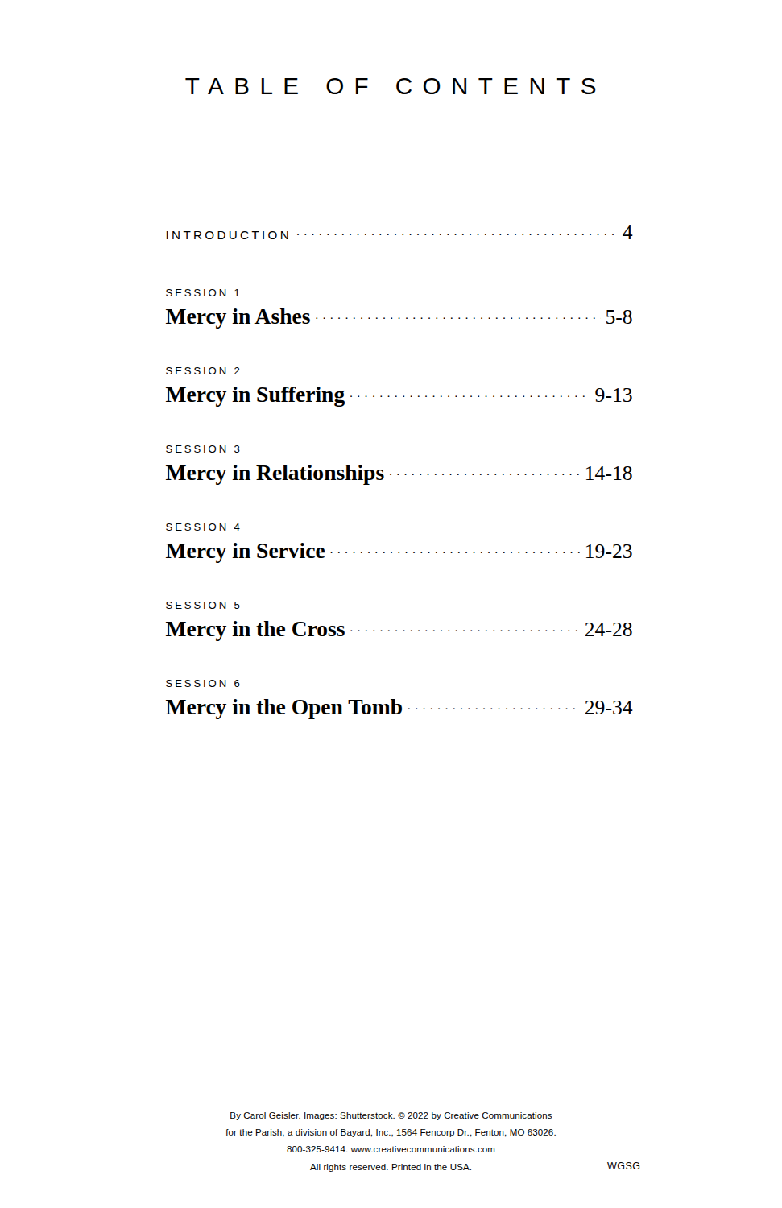Table of Contents
Introduction ···································································· 4
Session 1
Mercy in Ashes ···································································· 5-8
Session 2
Mercy in Suffering ···································································· 9-13
Session 3
Mercy in Relationships ···································································· 14-18
Session 4
Mercy in Service ···································································· 19-23
Session 5
Mercy in the Cross ···································································· 24-28
Session 6
Mercy in the Open Tomb ···································································· 29-34
By Carol Geisler. Images: Shutterstock. © 2022 by Creative Communications
for the Parish, a division of Bayard, Inc., 1564 Fencorp Dr., Fenton, MO 63026.
800-325-9414. www.creativecommunications.com
All rights reserved. Printed in the USA. WGSG